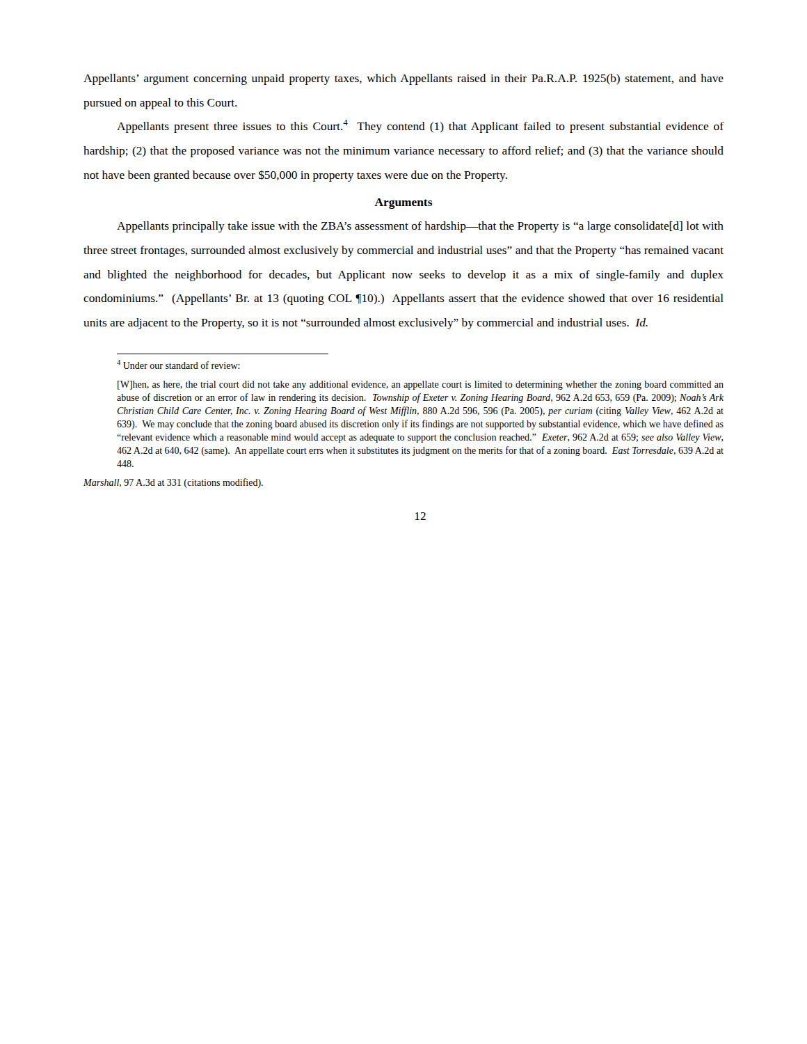Appellants’ argument concerning unpaid property taxes, which Appellants raised in their Pa.R.A.P. 1925(b) statement, and have pursued on appeal to this Court.
Appellants present three issues to this Court.4 They contend (1) that Applicant failed to present substantial evidence of hardship; (2) that the proposed variance was not the minimum variance necessary to afford relief; and (3) that the variance should not have been granted because over $50,000 in property taxes were due on the Property.
Arguments
Appellants principally take issue with the ZBA’s assessment of hardship—that the Property is “a large consolidate[d] lot with three street frontages, surrounded almost exclusively by commercial and industrial uses” and that the Property “has remained vacant and blighted the neighborhood for decades, but Applicant now seeks to develop it as a mix of single-family and duplex condominiums.” (Appellants’ Br. at 13 (quoting COL ¶10).) Appellants assert that the evidence showed that over 16 residential units are adjacent to the Property, so it is not “surrounded almost exclusively” by commercial and industrial uses. Id.
4 Under our standard of review:
[W]hen, as here, the trial court did not take any additional evidence, an appellate court is limited to determining whether the zoning board committed an abuse of discretion or an error of law in rendering its decision. Township of Exeter v. Zoning Hearing Board, 962 A.2d 653, 659 (Pa. 2009); Noah’s Ark Christian Child Care Center, Inc. v. Zoning Hearing Board of West Mifflin, 880 A.2d 596, 596 (Pa. 2005), per curiam (citing Valley View, 462 A.2d at 639). We may conclude that the zoning board abused its discretion only if its findings are not supported by substantial evidence, which we have defined as “relevant evidence which a reasonable mind would accept as adequate to support the conclusion reached.” Exeter, 962 A.2d at 659; see also Valley View, 462 A.2d at 640, 642 (same). An appellate court errs when it substitutes its judgment on the merits for that of a zoning board. East Torresdale, 639 A.2d at 448.
Marshall, 97 A.3d at 331 (citations modified).
12